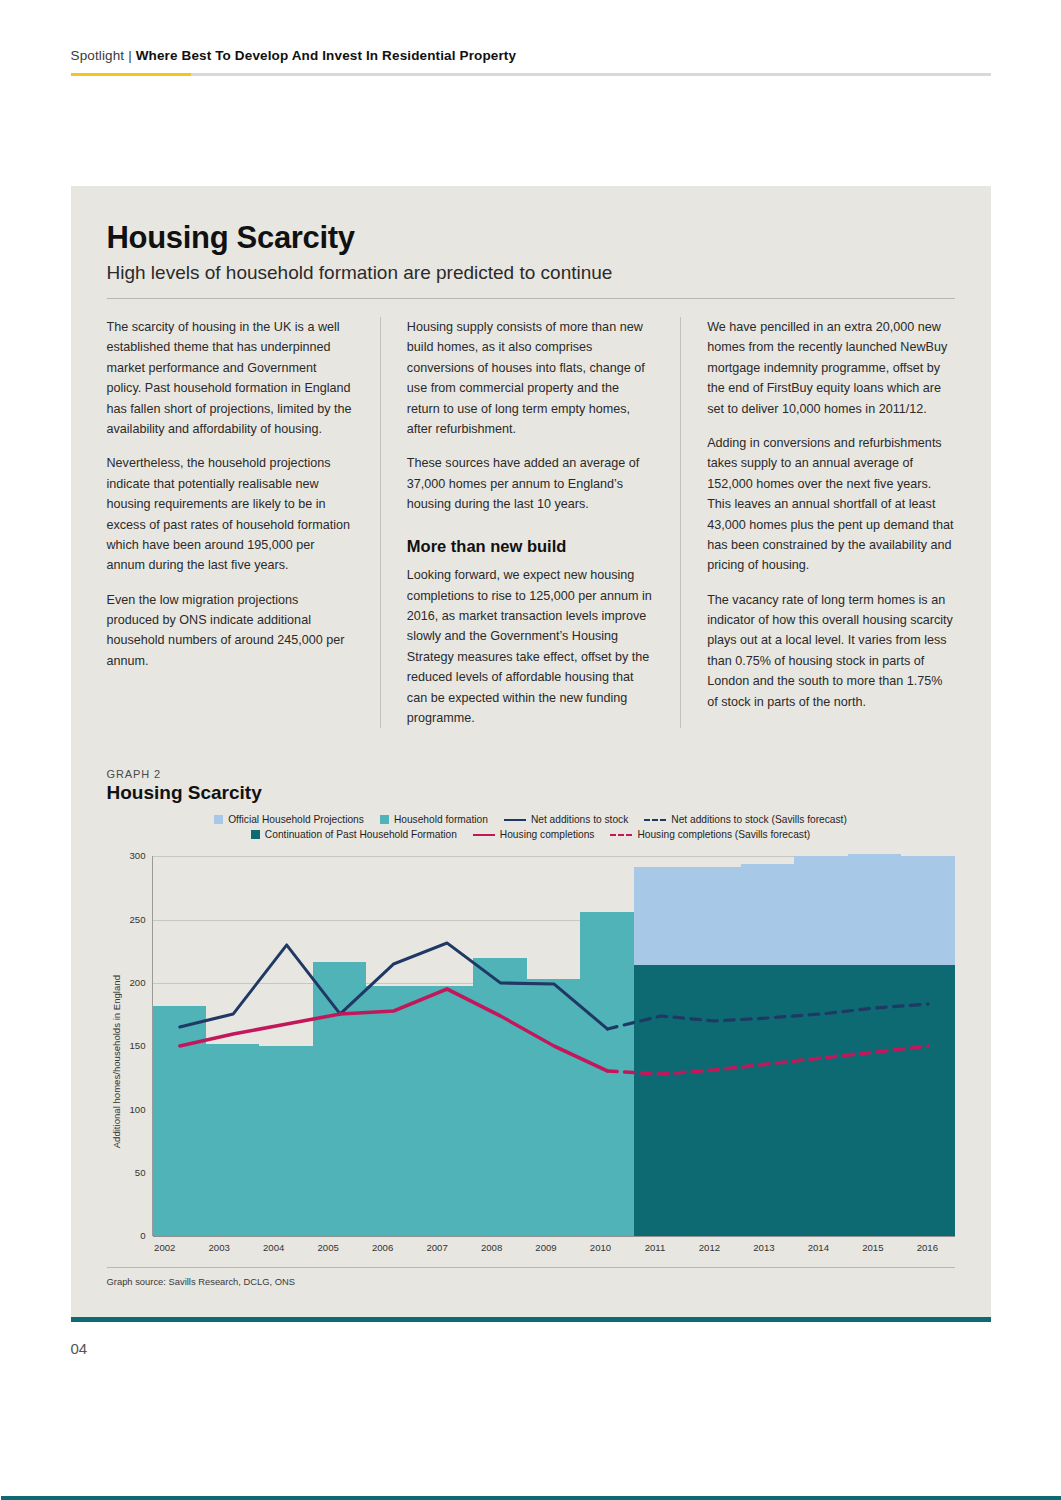Spotlight | Where Best To Develop And Invest In Residential Property
Housing Scarcity
High levels of household formation are predicted to continue
The scarcity of housing in the UK is a well established theme that has underpinned market performance and Government policy. Past household formation in England has fallen short of projections, limited by the availability and affordability of housing.
Nevertheless, the household projections indicate that potentially realisable new housing requirements are likely to be in excess of past rates of household formation which have been around 195,000 per annum during the last five years.
Even the low migration projections produced by ONS indicate additional household numbers of around 245,000 per annum.
Housing supply consists of more than new build homes, as it also comprises conversions of houses into flats, change of use from commercial property and the return to use of long term empty homes, after refurbishment.
These sources have added an average of 37,000 homes per annum to England’s housing during the last 10 years.
More than new build
Looking forward, we expect new housing completions to rise to 125,000 per annum in 2016, as market transaction levels improve slowly and the Government’s Housing Strategy measures take effect, offset by the reduced levels of affordable housing that can be expected within the new funding programme.
We have pencilled in an extra 20,000 new homes from the recently launched NewBuy mortgage indemnity programme, offset by the end of FirstBuy equity loans which are set to deliver 10,000 homes in 2011/12.
Adding in conversions and refurbishments takes supply to an annual average of 152,000 homes over the next five years. This leaves an annual shortfall of at least 43,000 homes plus the pent up demand that has been constrained by the availability and pricing of housing.
The vacancy rate of long term homes is an indicator of how this overall housing scarcity plays out at a local level. It varies from less than 0.75% of housing stock in parts of London and the south to more than 1.75% of stock in parts of the north.
GRAPH 2
Housing Scarcity
Official Household Projections Household formation Net additions to stock Net additions to stock (Savills forecast)
Continuation of Past Household Formation Housing completions Housing completions (Savills forecast)
Additional homes/households in England
300 250 200 150 100 50 0
20022003200420052006 20072008200920102011 20122013201420152016
Graph source: Savills Research, DCLG, ONS
04